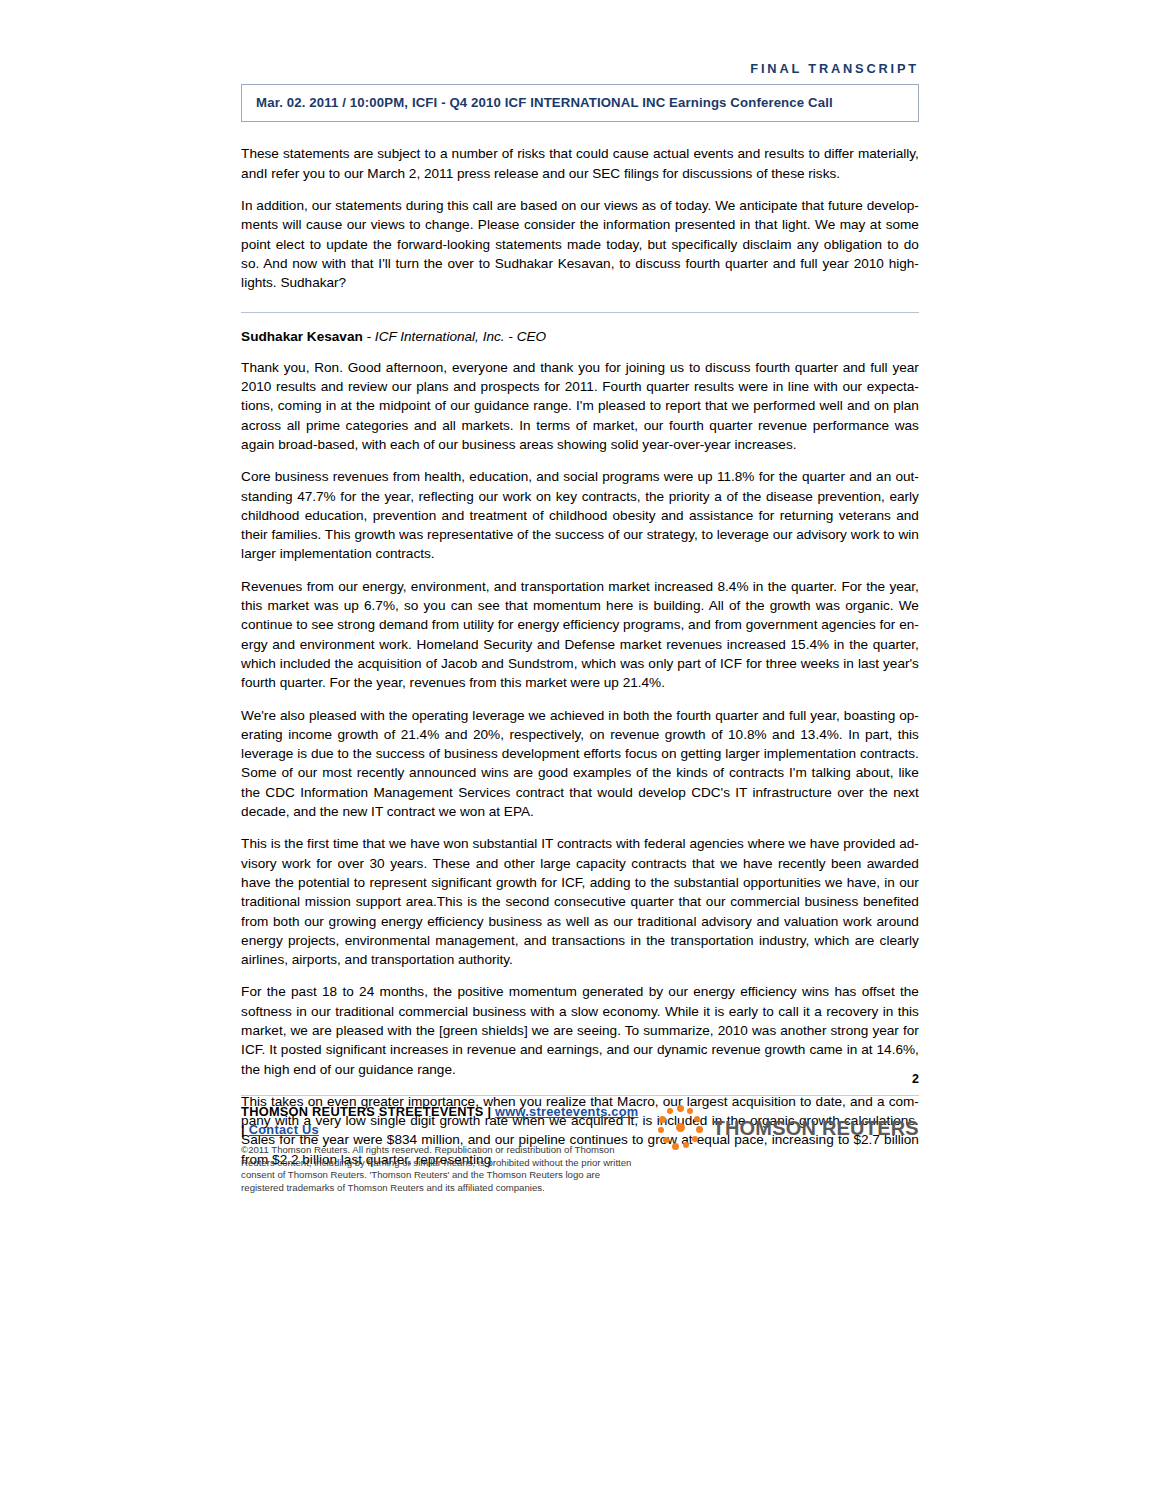FINAL TRANSCRIPT
Mar. 02. 2011 / 10:00PM, ICFI - Q4 2010 ICF INTERNATIONAL INC Earnings Conference Call
These statements are subject to a number of risks that could cause actual events and results to differ materially, andI refer you to our March 2, 2011 press release and our SEC filings for discussions of these risks.
In addition, our statements during this call are based on our views as of today. We anticipate that future developments will cause our views to change. Please consider the information presented in that light. We may at some point elect to update the forward-looking statements made today, but specifically disclaim any obligation to do so. And now with that I'll turn the over to Sudhakar Kesavan, to discuss fourth quarter and full year 2010 highlights. Sudhakar?
Sudhakar Kesavan - ICF International, Inc. - CEO
Thank you, Ron. Good afternoon, everyone and thank you for joining us to discuss fourth quarter and full year 2010 results and review our plans and prospects for 2011. Fourth quarter results were in line with our expectations, coming in at the midpoint of our guidance range. I'm pleased to report that we performed well and on plan across all prime categories and all markets. In terms of market, our fourth quarter revenue performance was again broad-based, with each of our business areas showing solid year-over-year increases.
Core business revenues from health, education, and social programs were up 11.8% for the quarter and an outstanding 47.7% for the year, reflecting our work on key contracts, the priority a of the disease prevention, early childhood education, prevention and treatment of childhood obesity and assistance for returning veterans and their families. This growth was representative of the success of our strategy, to leverage our advisory work to win larger implementation contracts.
Revenues from our energy, environment, and transportation market increased 8.4% in the quarter. For the year, this market was up 6.7%, so you can see that momentum here is building. All of the growth was organic. We continue to see strong demand from utility for energy efficiency programs, and from government agencies for energy and environment work. Homeland Security and Defense market revenues increased 15.4% in the quarter, which included the acquisition of Jacob and Sundstrom, which was only part of ICF for three weeks in last year's fourth quarter. For the year, revenues from this market were up 21.4%.
We're also pleased with the operating leverage we achieved in both the fourth quarter and full year, boasting operating income growth of 21.4% and 20%, respectively, on revenue growth of 10.8% and 13.4%. In part, this leverage is due to the success of business development efforts focus on getting larger implementation contracts. Some of our most recently announced wins are good examples of the kinds of contracts I'm talking about, like the CDC Information Management Services contract that would develop CDC's IT infrastructure over the next decade, and the new IT contract we won at EPA.
This is the first time that we have won substantial IT contracts with federal agencies where we have provided advisory work for over 30 years. These and other large capacity contracts that we have recently been awarded have the potential to represent significant growth for ICF, adding to the substantial opportunities we have, in our traditional mission support area.This is the second consecutive quarter that our commercial business benefited from both our growing energy efficiency business as well as our traditional advisory and valuation work around energy projects, environmental management, and transactions in the transportation industry, which are clearly airlines, airports, and transportation authority.
For the past 18 to 24 months, the positive momentum generated by our energy efficiency wins has offset the softness in our traditional commercial business with a slow economy. While it is early to call it a recovery in this market, we are pleased with the [green shields] we are seeing. To summarize, 2010 was another strong year for ICF. It posted significant increases in revenue and earnings, and our dynamic revenue growth came in at 14.6%, the high end of our guidance range.
This takes on even greater importance, when you realize that Macro, our largest acquisition to date, and a company with a very low single digit growth rate when we acquired it, is included in the organic growth calculations. Sales for the year were $834 million, and our pipeline continues to grow at equal pace, increasing to $2.7 billion from $2.2 billion last quarter, representing
2
THOMSON REUTERS STREETEVENTS | www.streetevents.com | Contact Us
©2011 Thomson Reuters. All rights reserved. Republication or redistribution of Thomson Reuters content, including by framing or similar means, is prohibited without the prior written consent of Thomson Reuters. 'Thomson Reuters' and the Thomson Reuters logo are registered trademarks of Thomson Reuters and its affiliated companies.
THOMSON REUTERS